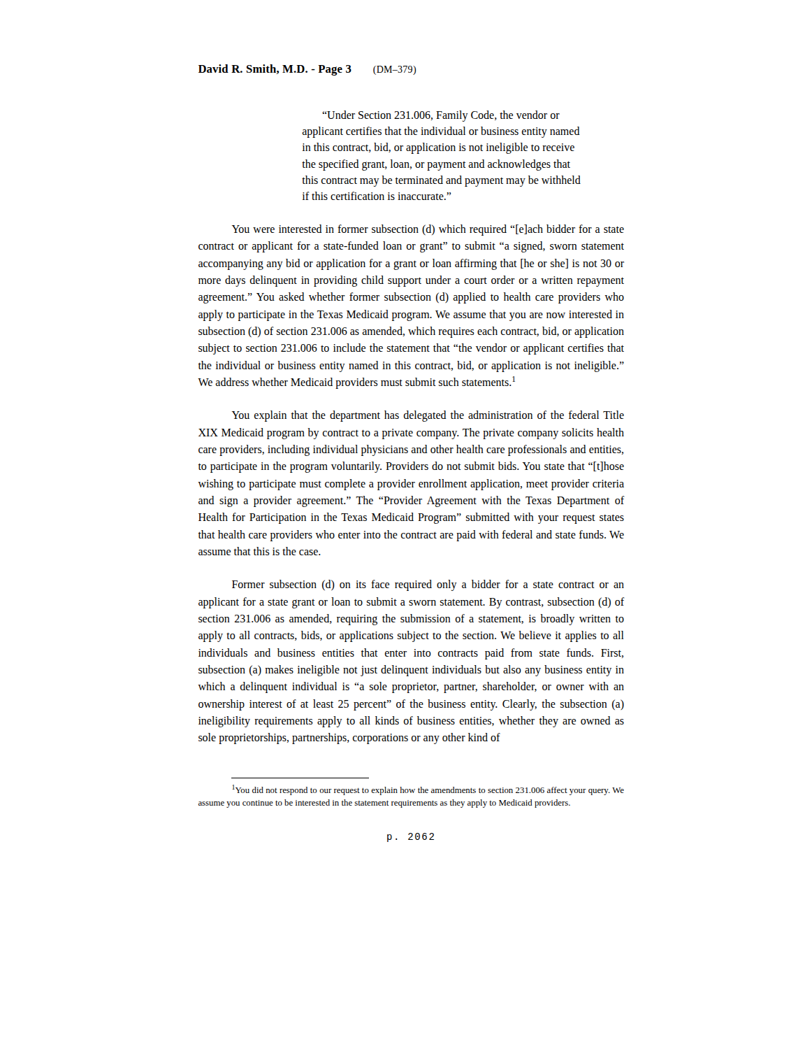David R. Smith, M.D. - Page 3 (DM–379)
“Under Section 231.006, Family Code, the vendor or applicant certifies that the individual or business entity named in this contract, bid, or application is not ineligible to receive the specified grant, loan, or payment and acknowledges that this contract may be terminated and payment may be withheld if this certification is inaccurate.”
You were interested in former subsection (d) which required “[e]ach bidder for a state contract or applicant for a state-funded loan or grant” to submit “a signed, sworn statement accompanying any bid or application for a grant or loan affirming that [he or she] is not 30 or more days delinquent in providing child support under a court order or a written repayment agreement.” You asked whether former subsection (d) applied to health care providers who apply to participate in the Texas Medicaid program. We assume that you are now interested in subsection (d) of section 231.006 as amended, which requires each contract, bid, or application subject to section 231.006 to include the statement that “the vendor or applicant certifies that the individual or business entity named in this contract, bid, or application is not ineligible.” We address whether Medicaid providers must submit such statements.1
You explain that the department has delegated the administration of the federal Title XIX Medicaid program by contract to a private company. The private company solicits health care providers, including individual physicians and other health care professionals and entities, to participate in the program voluntarily. Providers do not submit bids. You state that “[t]hose wishing to participate must complete a provider enrollment application, meet provider criteria and sign a provider agreement.” The “Provider Agreement with the Texas Department of Health for Participation in the Texas Medicaid Program” submitted with your request states that health care providers who enter into the contract are paid with federal and state funds. We assume that this is the case.
Former subsection (d) on its face required only a bidder for a state contract or an applicant for a state grant or loan to submit a sworn statement. By contrast, subsection (d) of section 231.006 as amended, requiring the submission of a statement, is broadly written to apply to all contracts, bids, or applications subject to the section. We believe it applies to all individuals and business entities that enter into contracts paid from state funds. First, subsection (a) makes ineligible not just delinquent individuals but also any business entity in which a delinquent individual is “a sole proprietor, partner, shareholder, or owner with an ownership interest of at least 25 percent” of the business entity. Clearly, the subsection (a) ineligibility requirements apply to all kinds of business entities, whether they are owned as sole proprietorships, partnerships, corporations or any other kind of
1You did not respond to our request to explain how the amendments to section 231.006 affect your query. We assume you continue to be interested in the statement requirements as they apply to Medicaid providers.
p. 2062